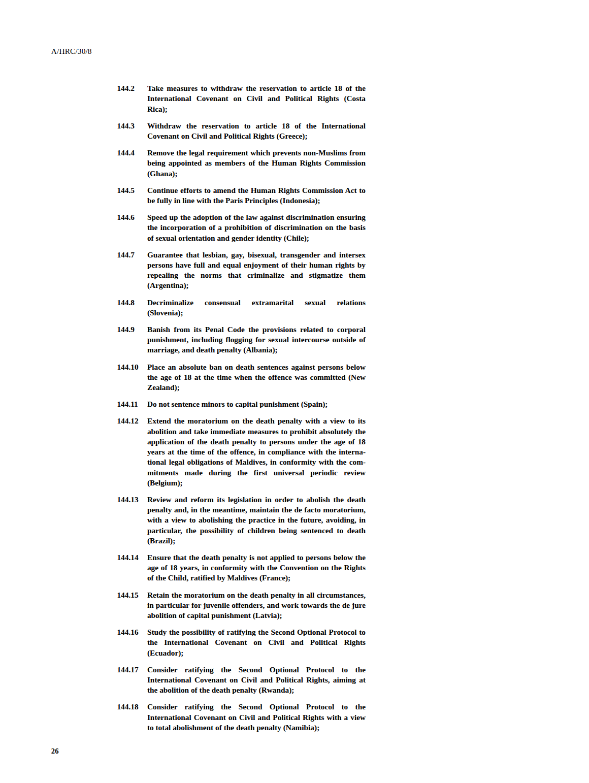A/HRC/30/8
144.2
Take measures to withdraw the reservation to article 18 of the International Covenant on Civil and Political Rights (Costa Rica);
144.3
Withdraw the reservation to article 18 of the International Covenant on Civil and Political Rights (Greece);
144.4
Remove the legal requirement which prevents non-Muslims from being appointed as members of the Human Rights Commission (Ghana);
144.5
Continue efforts to amend the Human Rights Commission Act to be fully in line with the Paris Principles (Indonesia);
144.6
Speed up the adoption of the law against discrimination ensuring the incorporation of a prohibition of discrimination on the basis of sexual orientation and gender identity (Chile);
144.7
Guarantee that lesbian, gay, bisexual, transgender and intersex persons have full and equal enjoyment of their human rights by repealing the norms that criminalize and stigmatize them (Argentina);
144.8
Decriminalize consensual extramarital sexual relations (Slovenia);
144.9
Banish from its Penal Code the provisions related to corporal punishment, including flogging for sexual intercourse outside of marriage, and death penalty (Albania);
144.10
Place an absolute ban on death sentences against persons below the age of 18 at the time when the offence was committed (New Zealand);
144.11
Do not sentence minors to capital punishment (Spain);
144.12
Extend the moratorium on the death penalty with a view to its abolition and take immediate measures to prohibit absolutely the application of the death penalty to persons under the age of 18 years at the time of the offence, in compliance with the international legal obligations of Maldives, in conformity with the commitments made during the first universal periodic review (Belgium);
144.13
Review and reform its legislation in order to abolish the death penalty and, in the meantime, maintain the de facto moratorium, with a view to abolishing the practice in the future, avoiding, in particular, the possibility of children being sentenced to death (Brazil);
144.14
Ensure that the death penalty is not applied to persons below the age of 18 years, in conformity with the Convention on the Rights of the Child, ratified by Maldives (France);
144.15
Retain the moratorium on the death penalty in all circumstances, in particular for juvenile offenders, and work towards the de jure abolition of capital punishment (Latvia);
144.16
Study the possibility of ratifying the Second Optional Protocol to the International Covenant on Civil and Political Rights (Ecuador);
144.17
Consider ratifying the Second Optional Protocol to the International Covenant on Civil and Political Rights, aiming at the abolition of the death penalty (Rwanda);
144.18
Consider ratifying the Second Optional Protocol to the International Covenant on Civil and Political Rights with a view to total abolishment of the death penalty (Namibia);
26